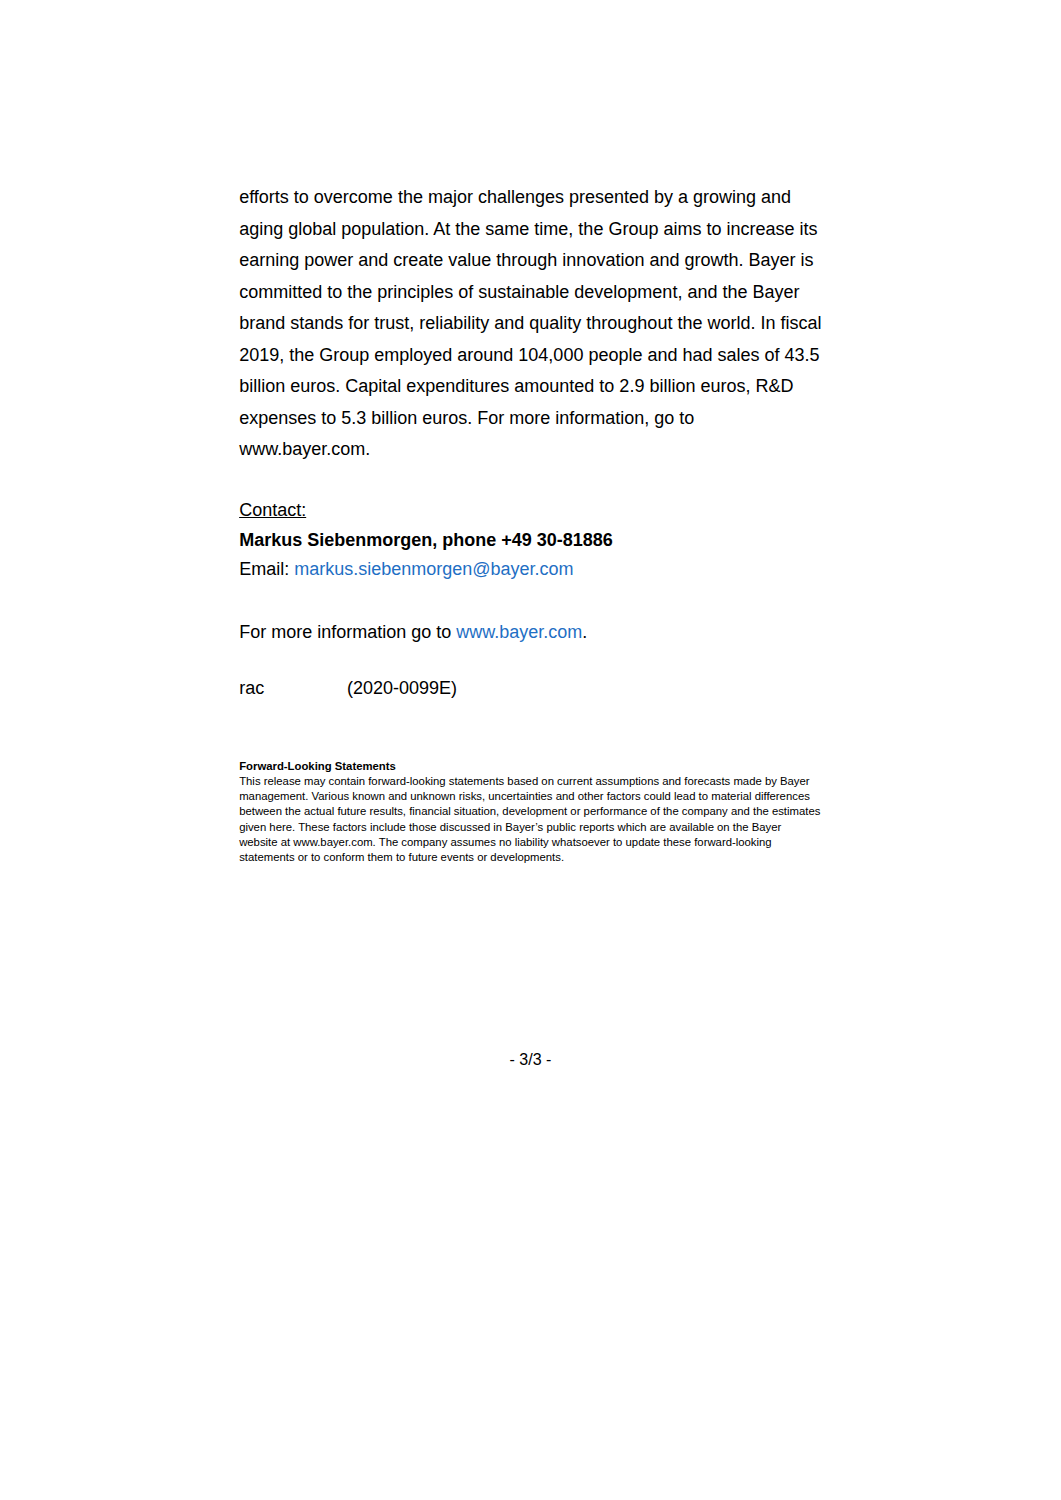efforts to overcome the major challenges presented by a growing and aging global population. At the same time, the Group aims to increase its earning power and create value through innovation and growth. Bayer is committed to the principles of sustainable development, and the Bayer brand stands for trust, reliability and quality throughout the world. In fiscal 2019, the Group employed around 104,000 people and had sales of 43.5 billion euros. Capital expenditures amounted to 2.9 billion euros, R&D expenses to 5.3 billion euros. For more information, go to www.bayer.com.
Contact:
Markus Siebenmorgen, phone +49 30-81886
Email: markus.siebenmorgen@bayer.com
For more information go to www.bayer.com.
rac(2020-0099E)
Forward-Looking Statements
This release may contain forward-looking statements based on current assumptions and forecasts made by Bayer management. Various known and unknown risks, uncertainties and other factors could lead to material differences between the actual future results, financial situation, development or performance of the company and the estimates given here. These factors include those discussed in Bayer’s public reports which are available on the Bayer website at www.bayer.com. The company assumes no liability whatsoever to update these forward-looking statements or to conform them to future events or developments.
- 3/3 -